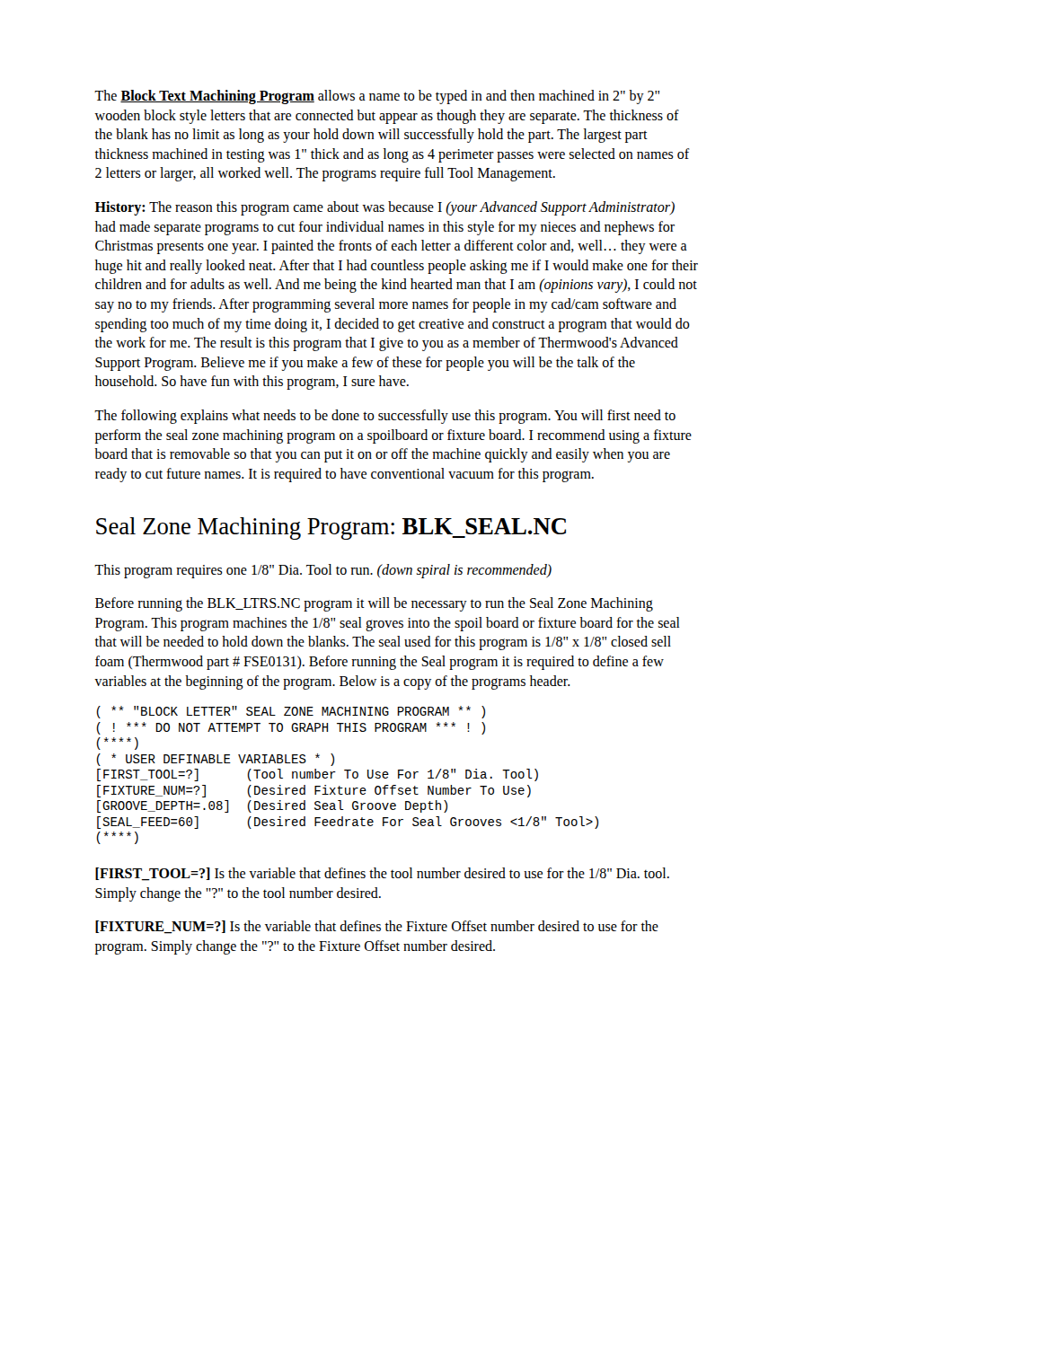The Block Text Machining Program allows a name to be typed in and then machined in 2" by 2" wooden block style letters that are connected but appear as though they are separate. The thickness of the blank has no limit as long as your hold down will successfully hold the part. The largest part thickness machined in testing was 1" thick and as long as 4 perimeter passes were selected on names of 2 letters or larger, all worked well. The programs require full Tool Management.
History: The reason this program came about was because I (your Advanced Support Administrator) had made separate programs to cut four individual names in this style for my nieces and nephews for Christmas presents one year. I painted the fronts of each letter a different color and, well… they were a huge hit and really looked neat. After that I had countless people asking me if I would make one for their children and for adults as well. And me being the kind hearted man that I am (opinions vary), I could not say no to my friends. After programming several more names for people in my cad/cam software and spending too much of my time doing it, I decided to get creative and construct a program that would do the work for me. The result is this program that I give to you as a member of Thermwood's Advanced Support Program. Believe me if you make a few of these for people you will be the talk of the household. So have fun with this program, I sure have.
The following explains what needs to be done to successfully use this program. You will first need to perform the seal zone machining program on a spoilboard or fixture board. I recommend using a fixture board that is removable so that you can put it on or off the machine quickly and easily when you are ready to cut future names. It is required to have conventional vacuum for this program.
Seal Zone Machining Program: BLK_SEAL.NC
This program requires one 1/8" Dia. Tool to run. (down spiral is recommended)
Before running the BLK_LTRS.NC program it will be necessary to run the Seal Zone Machining Program. This program machines the 1/8" seal groves into the spoil board or fixture board for the seal that will be needed to hold down the blanks. The seal used for this program is 1/8" x 1/8" closed sell foam (Thermwood part # FSE0131). Before running the Seal program it is required to define a few variables at the beginning of the program. Below is a copy of the programs header.
( ** "BLOCK LETTER" SEAL ZONE MACHINING PROGRAM ** )
( ! *** DO NOT ATTEMPT TO GRAPH THIS PROGRAM *** ! )
(****)
( * USER DEFINABLE VARIABLES * )
[FIRST_TOOL=?]      (Tool number To Use For 1/8" Dia. Tool)
[FIXTURE_NUM=?]     (Desired Fixture Offset Number To Use)
[GROOVE_DEPTH=.08]  (Desired Seal Groove Depth)
[SEAL_FEED=60]      (Desired Feedrate For Seal Grooves <1/8" Tool>)
(****)
[FIRST_TOOL=?] Is the variable that defines the tool number desired to use for the 1/8" Dia. tool. Simply change the "?" to the tool number desired.
[FIXTURE_NUM=?] Is the variable that defines the Fixture Offset number desired to use for the program. Simply change the "?" to the Fixture Offset number desired.